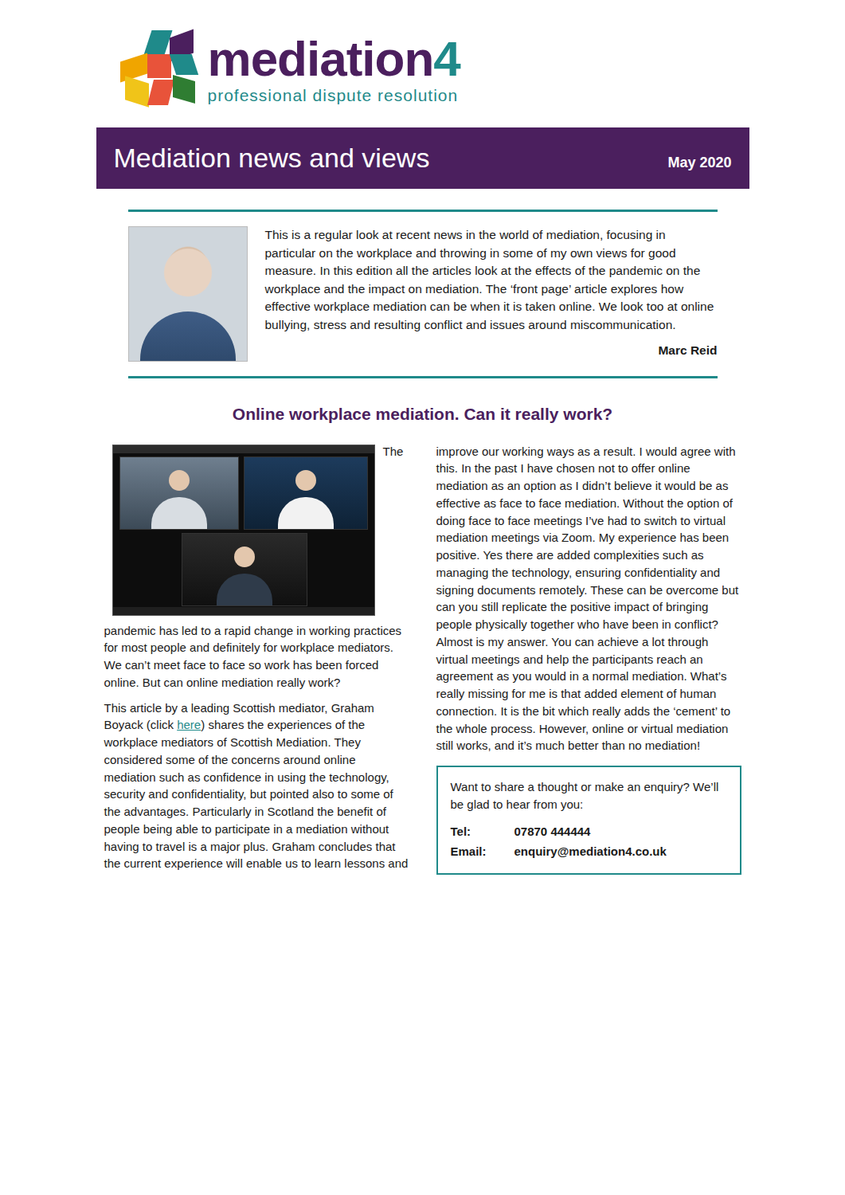mediation4
professional dispute resolution
Mediation news and views
May 2020
This is a regular look at recent news in the world of mediation, focusing in particular on the workplace and throwing in some of my own views for good measure. In this edition all the articles look at the effects of the pandemic on the workplace and the impact on mediation. The ‘front page’ article explores how effective workplace mediation can be when it is taken online. We look too at online bullying, stress and resulting conflict and issues around miscommunication.
Marc Reid
Online workplace mediation. Can it really work?
The pandemic has led to a rapid change in working practices for most people and definitely for workplace mediators. We can’t meet face to face so work has been forced online. But can online mediation really work?
This article by a leading Scottish mediator, Graham Boyack (click here) shares the experiences of the workplace mediators of Scottish Mediation. They considered some of the concerns around online mediation such as confidence in using the technology, security and confidentiality, but pointed also to some of the advantages. Particularly in Scotland the benefit of people being able to participate in a mediation without having to travel is a major plus. Graham concludes that the current experience will enable us to learn lessons and improve our working ways as a result. I would agree with this. In the past I have chosen not to offer online mediation as an option as I didn’t believe it would be as effective as face to face mediation. Without the option of doing face to face meetings I’ve had to switch to virtual mediation meetings via Zoom. My experience has been positive. Yes there are added complexities such as managing the technology, ensuring confidentiality and signing documents remotely. These can be overcome but can you still replicate the positive impact of bringing people physically together who have been in conflict? Almost is my answer. You can achieve a lot through virtual meetings and help the participants reach an agreement as you would in a normal mediation. What’s really missing for me is that added element of human connection. It is the bit which really adds the ‘cement’ to the whole process. However, online or virtual mediation still works, and it’s much better than no mediation!
Want to share a thought or make an enquiry? We’ll be glad to hear from you:
| Tel: | 07870 444444 |
| Email: | enquiry@mediation4.co.uk |